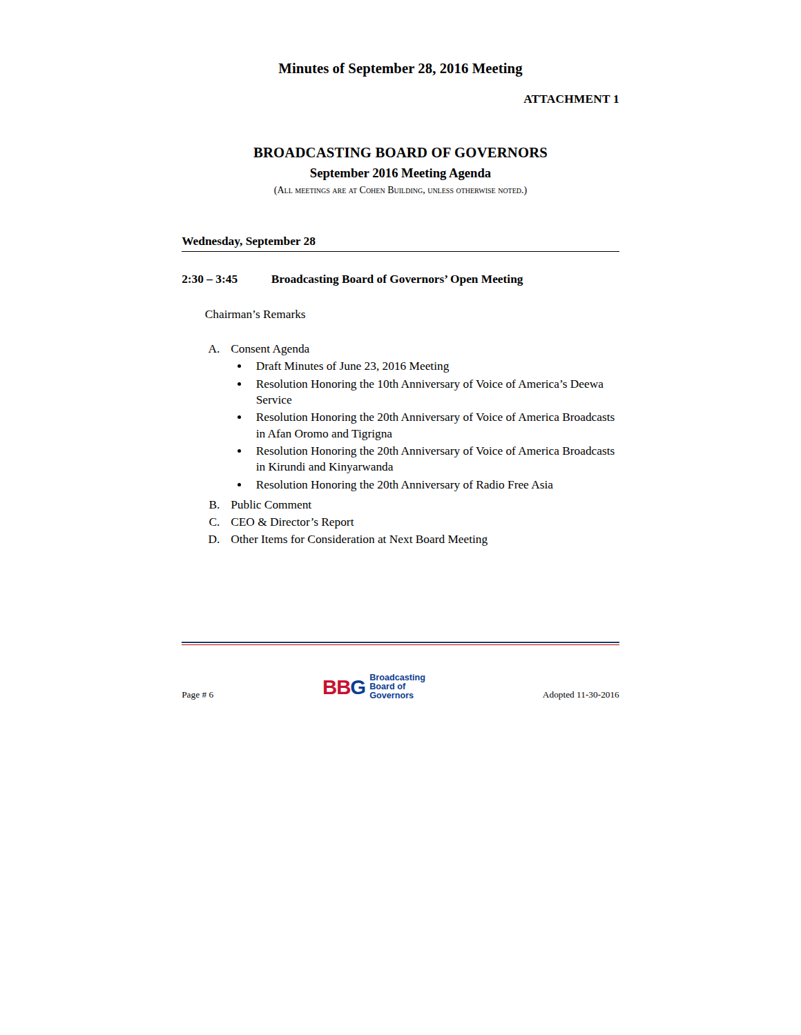Minutes of September 28, 2016 Meeting
ATTACHMENT 1
BROADCASTING BOARD OF GOVERNORS
September 2016 Meeting Agenda
(All meetings are at Cohen Building, unless otherwise noted.)
Wednesday, September 28
2:30 – 3:45 Broadcasting Board of Governors’ Open Meeting
Chairman’s Remarks
Consent Agenda
Draft Minutes of June 23, 2016 Meeting
Resolution Honoring the 10th Anniversary of Voice of America’s Deewa Service
Resolution Honoring the 20th Anniversary of Voice of America Broadcasts in Afan Oromo and Tigrigna
Resolution Honoring the 20th Anniversary of Voice of America Broadcasts in Kirundi and Kinyarwanda
Resolution Honoring the 20th Anniversary of Radio Free Asia
Public Comment
CEO & Director’s Report
Other Items for Consideration at Next Board Meeting
Page # 6
BBG
Broadcasting
Board of
Governors
Adopted 11-30-2016